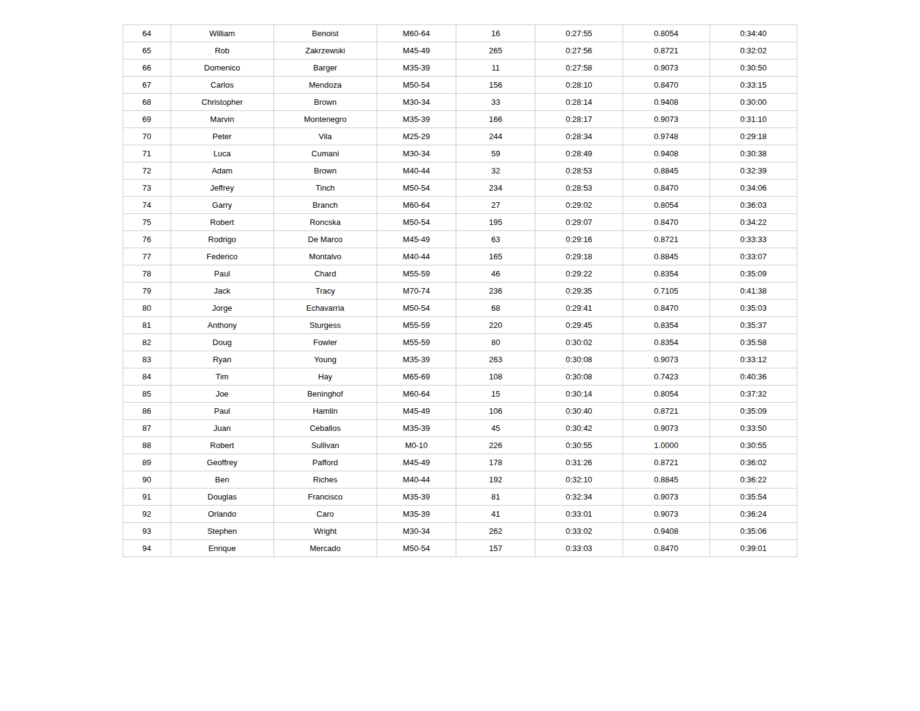| 64 | William | Benoist | M60-64 | 16 | 0:27:55 | 0.8054 | 0:34:40 |
| 65 | Rob | Zakrzewski | M45-49 | 265 | 0:27:56 | 0.8721 | 0:32:02 |
| 66 | Domenico | Barger | M35-39 | 11 | 0:27:58 | 0.9073 | 0:30:50 |
| 67 | Carlos | Mendoza | M50-54 | 156 | 0:28:10 | 0.8470 | 0:33:15 |
| 68 | Christopher | Brown | M30-34 | 33 | 0:28:14 | 0.9408 | 0:30:00 |
| 69 | Marvin | Montenegro | M35-39 | 166 | 0:28:17 | 0.9073 | 0:31:10 |
| 70 | Peter | Vila | M25-29 | 244 | 0:28:34 | 0.9748 | 0:29:18 |
| 71 | Luca | Cumani | M30-34 | 59 | 0:28:49 | 0.9408 | 0:30:38 |
| 72 | Adam | Brown | M40-44 | 32 | 0:28:53 | 0.8845 | 0:32:39 |
| 73 | Jeffrey | Tinch | M50-54 | 234 | 0:28:53 | 0.8470 | 0:34:06 |
| 74 | Garry | Branch | M60-64 | 27 | 0:29:02 | 0.8054 | 0:36:03 |
| 75 | Robert | Roncska | M50-54 | 195 | 0:29:07 | 0.8470 | 0:34:22 |
| 76 | Rodrigo | De Marco | M45-49 | 63 | 0:29:16 | 0.8721 | 0:33:33 |
| 77 | Federico | Montalvo | M40-44 | 165 | 0:29:18 | 0.8845 | 0:33:07 |
| 78 | Paul | Chard | M55-59 | 46 | 0:29:22 | 0.8354 | 0:35:09 |
| 79 | Jack | Tracy | M70-74 | 236 | 0:29:35 | 0.7105 | 0:41:38 |
| 80 | Jorge | Echavarria | M50-54 | 68 | 0:29:41 | 0.8470 | 0:35:03 |
| 81 | Anthony | Sturgess | M55-59 | 220 | 0:29:45 | 0.8354 | 0:35:37 |
| 82 | Doug | Fowler | M55-59 | 80 | 0:30:02 | 0.8354 | 0:35:58 |
| 83 | Ryan | Young | M35-39 | 263 | 0:30:08 | 0.9073 | 0:33:12 |
| 84 | Tim | Hay | M65-69 | 108 | 0:30:08 | 0.7423 | 0:40:36 |
| 85 | Joe | Beninghof | M60-64 | 15 | 0:30:14 | 0.8054 | 0:37:32 |
| 86 | Paul | Hamlin | M45-49 | 106 | 0:30:40 | 0.8721 | 0:35:09 |
| 87 | Juan | Ceballos | M35-39 | 45 | 0:30:42 | 0.9073 | 0:33:50 |
| 88 | Robert | Sullivan | M0-10 | 226 | 0:30:55 | 1.0000 | 0:30:55 |
| 89 | Geoffrey | Pafford | M45-49 | 178 | 0:31:26 | 0.8721 | 0:36:02 |
| 90 | Ben | Riches | M40-44 | 192 | 0:32:10 | 0.8845 | 0:36:22 |
| 91 | Douglas | Francisco | M35-39 | 81 | 0:32:34 | 0.9073 | 0:35:54 |
| 92 | Orlando | Caro | M35-39 | 41 | 0:33:01 | 0.9073 | 0:36:24 |
| 93 | Stephen | Wright | M30-34 | 262 | 0:33:02 | 0.9408 | 0:35:06 |
| 94 | Enrique | Mercado | M50-54 | 157 | 0:33:03 | 0.8470 | 0:39:01 |